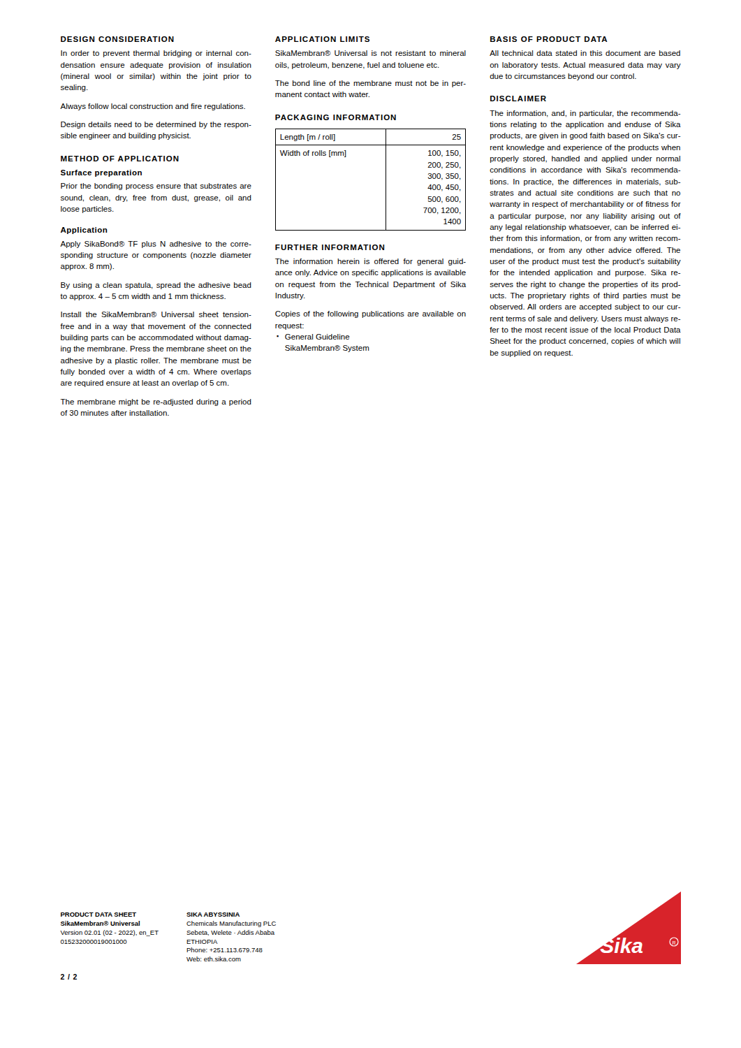Design Consideration
In order to prevent thermal bridging or internal condensation ensure adequate provision of insulation (mineral wool or similar) within the joint prior to sealing.
Always follow local construction and fire regulations.
Design details need to be determined by the responsible engineer and building physicist.
Method of Application
Surface preparation
Prior the bonding process ensure that substrates are sound, clean, dry, free from dust, grease, oil and loose particles.
Application
Apply SikaBond® TF plus N adhesive to the corresponding structure or components (nozzle diameter approx. 8 mm).
By using a clean spatula, spread the adhesive bead to approx. 4 – 5 cm width and 1 mm thickness.
Install the SikaMembran® Universal sheet tension-free and in a way that movement of the connected building parts can be accommodated without damaging the membrane. Press the membrane sheet on the adhesive by a plastic roller. The membrane must be fully bonded over a width of 4 cm. Where overlaps are required ensure at least an overlap of 5 cm.
The membrane might be re-adjusted during a period of 30 minutes after installation.
Application limits
SikaMembran® Universal is not resistant to mineral oils, petroleum, benzene, fuel and toluene etc.
The bond line of the membrane must not be in permanent contact with water.
Packaging Information
| Length [m / roll] | 25 |
| Width of rolls [mm] | 100, 150, 200, 250, 300, 350, 400, 450, 500, 600, 700, 1200, 1400 |
Further Information
The information herein is offered for general guidance only. Advice on specific applications is available on request from the Technical Department of Sika Industry.
Copies of the following publications are available on request:
General Guideline
SikaMembran® System
Basis of Product Data
All technical data stated in this document are based on laboratory tests. Actual measured data may vary due to circumstances beyond our control.
Disclaimer
The information, and, in particular, the recommendations relating to the application and enduse of Sika products, are given in good faith based on Sika's current knowledge and experience of the products when properly stored, handled and applied under normal conditions in accordance with Sika's recommendations. In practice, the differences in materials, substrates and actual site conditions are such that no warranty in respect of merchantability or of fitness for a particular purpose, nor any liability arising out of any legal relationship whatsoever, can be inferred either from this information, or from any written recommendations, or from any other advice offered. The user of the product must test the product's suitability for the intended application and purpose. Sika reserves the right to change the properties of its products. The proprietary rights of third parties must be observed. All orders are accepted subject to our current terms of sale and delivery. Users must always refer to the most recent issue of the local Product Data Sheet for the product concerned, copies of which will be supplied on request.
PRODUCT DATA SHEET
SikaMembran® Universal
Version 02.01 (02 - 2022), en_ET
015232000019001000
SIKA ABYSSINIA
Chemicals Manufacturing PLC
Sebeta, Welete · Addis Ababa
ETHIOPIA
Phone: +251.113.679.748
Web: eth.sika.com
Sika R
2 / 2